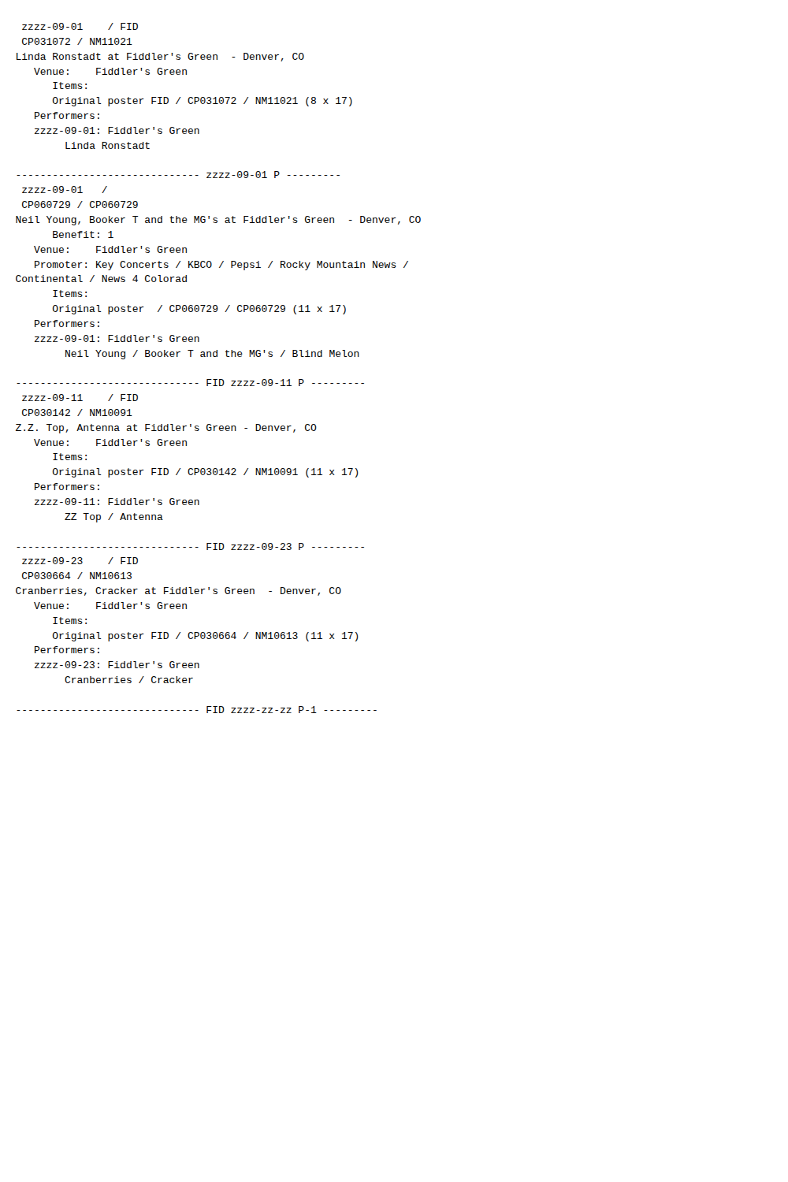zzzz-09-01    / FID 
 CP031072 / NM11021
Linda Ronstadt at Fiddler's Green  - Denver, CO
   Venue:    Fiddler's Green
      Items:
      Original poster FID / CP031072 / NM11021 (8 x 17)
   Performers:
   zzzz-09-01: Fiddler's Green
        Linda Ronstadt

------------------------------ zzzz-09-01 P ---------
 zzzz-09-01   / 
 CP060729 / CP060729
Neil Young, Booker T and the MG's at Fiddler's Green  - Denver, CO
      Benefit: 1
   Venue:    Fiddler's Green
   Promoter: Key Concerts / KBCO / Pepsi / Rocky Mountain News / 
Continental / News 4 Colorad
      Items:
      Original poster  / CP060729 / CP060729 (11 x 17)
   Performers:
   zzzz-09-01: Fiddler's Green
        Neil Young / Booker T and the MG's / Blind Melon

------------------------------ FID zzzz-09-11 P ---------
 zzzz-09-11    / FID 
 CP030142 / NM10091
Z.Z. Top, Antenna at Fiddler's Green - Denver, CO
   Venue:    Fiddler's Green
      Items:
      Original poster FID / CP030142 / NM10091 (11 x 17)
   Performers:
   zzzz-09-11: Fiddler's Green
        ZZ Top / Antenna

------------------------------ FID zzzz-09-23 P ---------
 zzzz-09-23    / FID 
 CP030664 / NM10613
Cranberries, Cracker at Fiddler's Green  - Denver, CO
   Venue:    Fiddler's Green
      Items:
      Original poster FID / CP030664 / NM10613 (11 x 17)
   Performers:
   zzzz-09-23: Fiddler's Green
        Cranberries / Cracker

------------------------------ FID zzzz-zz-zz P-1 ---------